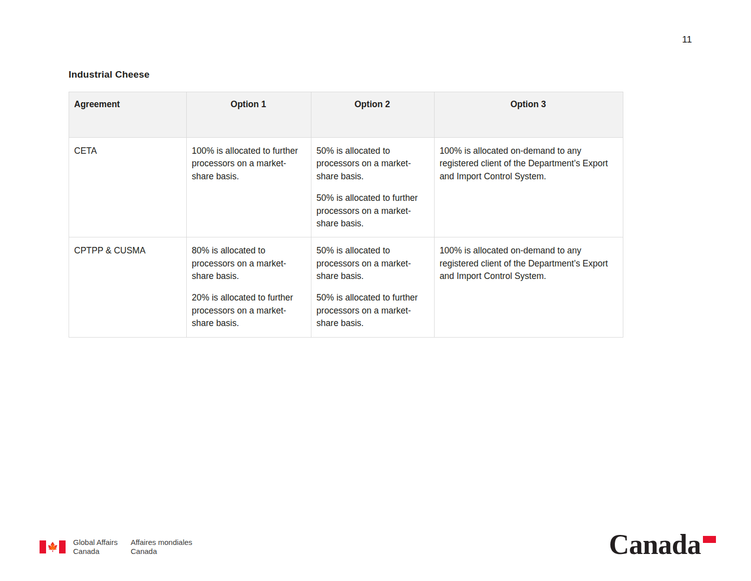11
Industrial Cheese
| Agreement | Option 1 | Option 2 | Option 3 |
| --- | --- | --- | --- |
| CETA | 100% is allocated to further processors on a market-share basis. | 50% is allocated to processors on a market-share basis. 50% is allocated to further processors on a market-share basis. | 100% is allocated on-demand to any registered client of the Department’s Export and Import Control System. |
| CPTPP & CUSMA | 80% is allocated to processors on a market-share basis. 20% is allocated to further processors on a market-share basis. | 50% is allocated to processors on a market-share basis. 50% is allocated to further processors on a market-share basis. | 100% is allocated on-demand to any registered client of the Department’s Export and Import Control System. |
🍁 Global Affairs
Canada Affaires mondiales
Canada
Canada